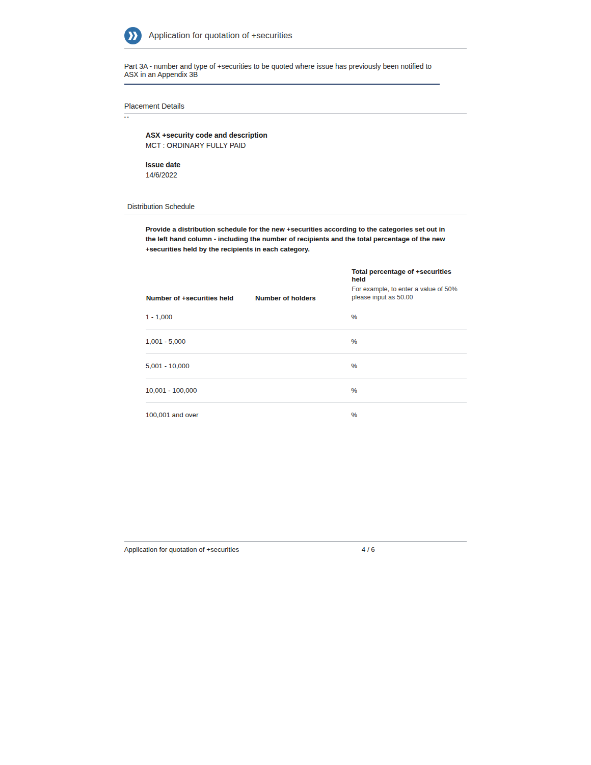Application for quotation of +securities
Part 3A - number and type of +securities to be quoted where issue has previously been notified to ASX in an Appendix 3B
Placement Details
• •
ASX +security code and description
MCT : ORDINARY FULLY PAID
Issue date
14/6/2022
Distribution Schedule
Provide a distribution schedule for the new +securities according to the categories set out in the left hand column - including the number of recipients and the total percentage of the new +securities held by the recipients in each category.
| Number of +securities held | Number of holders | Total percentage of +securities held For example, to enter a value of 50% please input as 50.00 |
| --- | --- | --- |
| 1 - 1,000 | | % |
| 1,001 - 5,000 | | % |
| 5,001 - 10,000 | | % |
| 10,001 - 100,000 | | % |
| 100,001 and over | | % |
Application for quotation of +securities
4 / 6